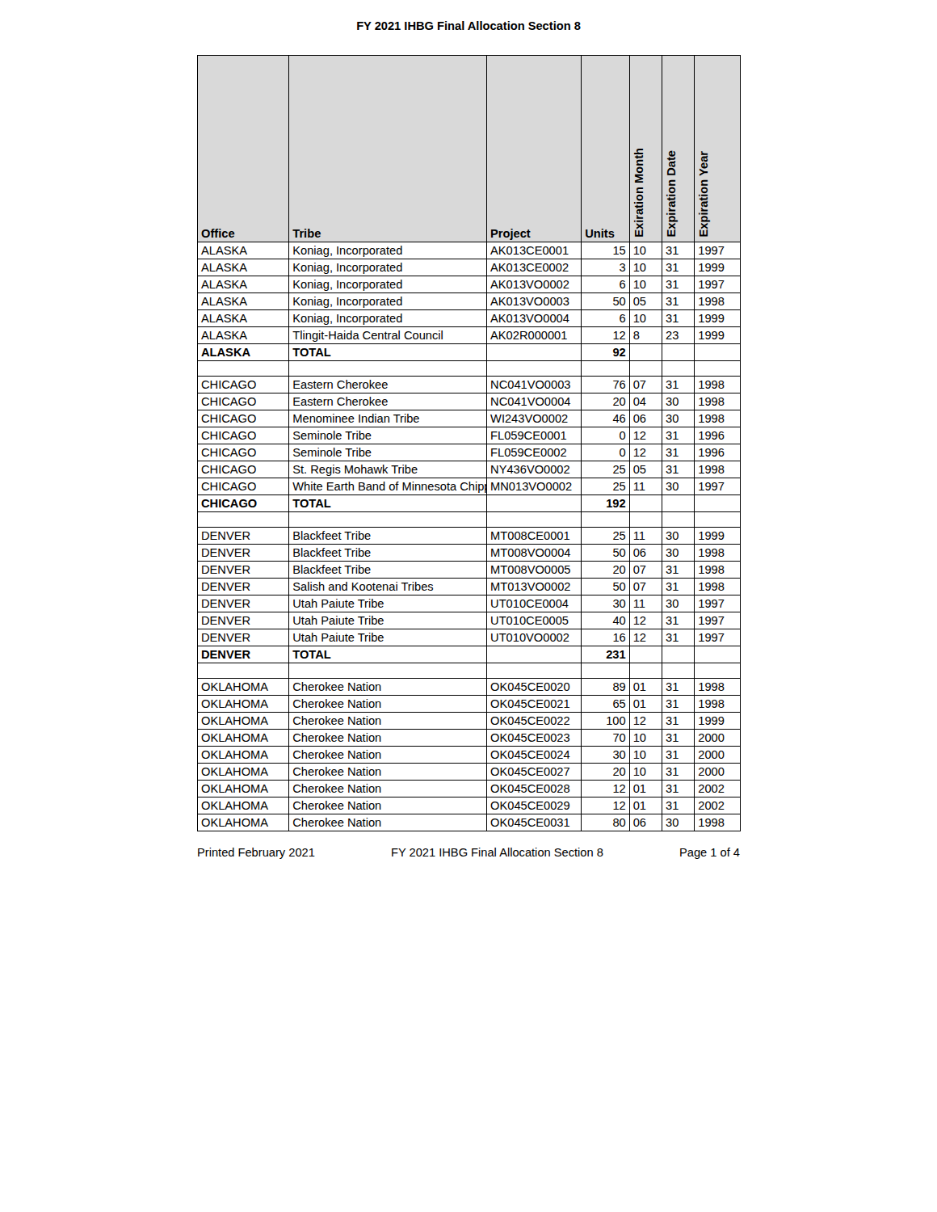FY 2021 IHBG Final Allocation Section 8
| Office | Tribe | Project | Units | Exiration Month | Expiration Date | Expiration Year |
| --- | --- | --- | --- | --- | --- | --- |
| ALASKA | Koniag, Incorporated | AK013CE0001 | 15 | 10 | 31 | 1997 |
| ALASKA | Koniag, Incorporated | AK013CE0002 | 3 | 10 | 31 | 1999 |
| ALASKA | Koniag, Incorporated | AK013VO0002 | 6 | 10 | 31 | 1997 |
| ALASKA | Koniag, Incorporated | AK013VO0003 | 50 | 05 | 31 | 1998 |
| ALASKA | Koniag, Incorporated | AK013VO0004 | 6 | 10 | 31 | 1999 |
| ALASKA | Tlingit-Haida Central Council | AK02R000001 | 12 | 8 | 23 | 1999 |
| ALASKA | TOTAL | | 92 | | | |
| CHICAGO | Eastern Cherokee | NC041VO0003 | 76 | 07 | 31 | 1998 |
| CHICAGO | Eastern Cherokee | NC041VO0004 | 20 | 04 | 30 | 1998 |
| CHICAGO | Menominee Indian Tribe | WI243VO0002 | 46 | 06 | 30 | 1998 |
| CHICAGO | Seminole Tribe | FL059CE0001 | 0 | 12 | 31 | 1996 |
| CHICAGO | Seminole Tribe | FL059CE0002 | 0 | 12 | 31 | 1996 |
| CHICAGO | St. Regis Mohawk Tribe | NY436VO0002 | 25 | 05 | 31 | 1998 |
| CHICAGO | White Earth Band of Minnesota Chippewa | MN013VO0002 | 25 | 11 | 30 | 1997 |
| CHICAGO | TOTAL | | 192 | | | |
| DENVER | Blackfeet Tribe | MT008CE0001 | 25 | 11 | 30 | 1999 |
| DENVER | Blackfeet Tribe | MT008VO0004 | 50 | 06 | 30 | 1998 |
| DENVER | Blackfeet Tribe | MT008VO0005 | 20 | 07 | 31 | 1998 |
| DENVER | Salish and Kootenai Tribes | MT013VO0002 | 50 | 07 | 31 | 1998 |
| DENVER | Utah Paiute Tribe | UT010CE0004 | 30 | 11 | 30 | 1997 |
| DENVER | Utah Paiute Tribe | UT010CE0005 | 40 | 12 | 31 | 1997 |
| DENVER | Utah Paiute Tribe | UT010VO0002 | 16 | 12 | 31 | 1997 |
| DENVER | TOTAL | | 231 | | | |
| OKLAHOMA | Cherokee Nation | OK045CE0020 | 89 | 01 | 31 | 1998 |
| OKLAHOMA | Cherokee Nation | OK045CE0021 | 65 | 01 | 31 | 1998 |
| OKLAHOMA | Cherokee Nation | OK045CE0022 | 100 | 12 | 31 | 1999 |
| OKLAHOMA | Cherokee Nation | OK045CE0023 | 70 | 10 | 31 | 2000 |
| OKLAHOMA | Cherokee Nation | OK045CE0024 | 30 | 10 | 31 | 2000 |
| OKLAHOMA | Cherokee Nation | OK045CE0027 | 20 | 10 | 31 | 2000 |
| OKLAHOMA | Cherokee Nation | OK045CE0028 | 12 | 01 | 31 | 2002 |
| OKLAHOMA | Cherokee Nation | OK045CE0029 | 12 | 01 | 31 | 2002 |
| OKLAHOMA | Cherokee Nation | OK045CE0031 | 80 | 06 | 30 | 1998 |
Printed February 2021
FY 2021 IHBG Final Allocation Section 8
Page 1 of 4